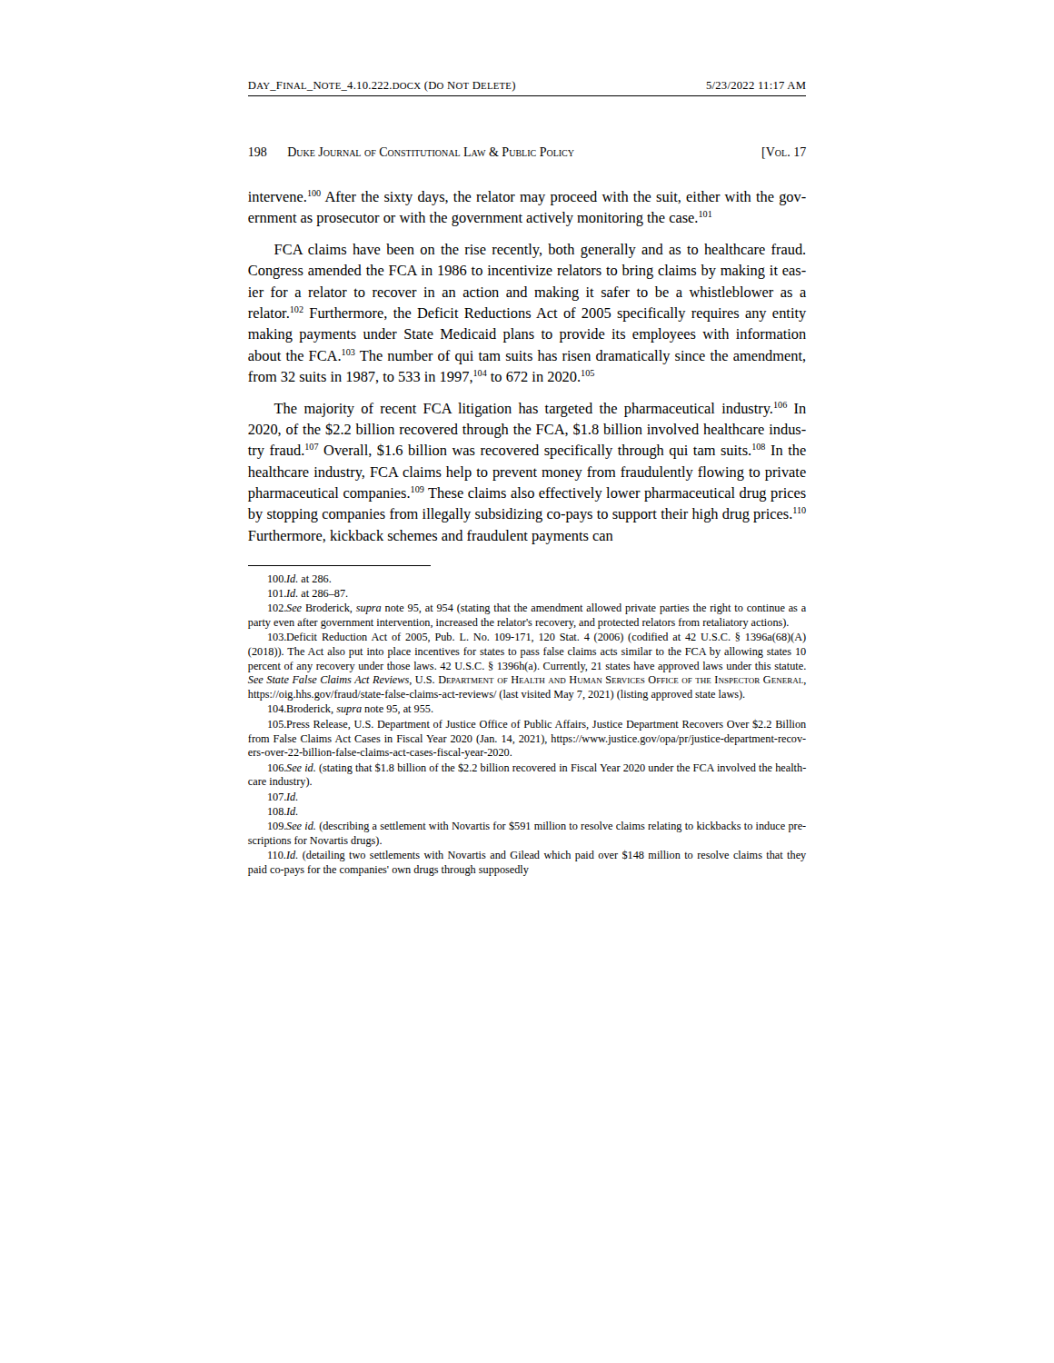DAY_FINAL_NOTE_4.10.222.DOCX (DO NOT DELETE) 5/23/2022 11:17 AM
198 Duke Journal of Constitutional Law & Public Policy[Vol. 17
intervene.100 After the sixty days, the relator may proceed with the suit, either with the government as prosecutor or with the government actively monitoring the case.101
FCA claims have been on the rise recently, both generally and as to healthcare fraud. Congress amended the FCA in 1986 to incentivize relators to bring claims by making it easier for a relator to recover in an action and making it safer to be a whistleblower as a relator.102 Furthermore, the Deficit Reductions Act of 2005 specifically requires any entity making payments under State Medicaid plans to provide its employees with information about the FCA.103 The number of qui tam suits has risen dramatically since the amendment, from 32 suits in 1987, to 533 in 1997,104 to 672 in 2020.105
The majority of recent FCA litigation has targeted the pharmaceutical industry.106 In 2020, of the $2.2 billion recovered through the FCA, $1.8 billion involved healthcare industry fraud.107 Overall, $1.6 billion was recovered specifically through qui tam suits.108 In the healthcare industry, FCA claims help to prevent money from fraudulently flowing to private pharmaceutical companies.109 These claims also effectively lower pharmaceutical drug prices by stopping companies from illegally subsidizing co-pays to support their high drug prices.110 Furthermore, kickback schemes and fraudulent payments can
100. Id. at 286. 101. Id. at 286–87. 102. See Broderick, supra note 95, at 954 (stating that the amendment allowed private parties the right to continue as a party even after government intervention, increased the relator's recovery, and protected relators from retaliatory actions). 103. Deficit Reduction Act of 2005, Pub. L. No. 109-171, 120 Stat. 4 (2006) (codified at 42 U.S.C. § 1396a(68)(A) (2018)). The Act also put into place incentives for states to pass false claims acts similar to the FCA by allowing states 10 percent of any recovery under those laws. 42 U.S.C. § 1396h(a). Currently, 21 states have approved laws under this statute. See State False Claims Act Reviews, U.S. Department of Health and Human Services Office of the Inspector General, https://oig.hhs.gov/fraud/state-false-claims-act-reviews/ (last visited May 7, 2021) (listing approved state laws). 104. Broderick, supra note 95, at 955. 105. Press Release, U.S. Department of Justice Office of Public Affairs, Justice Department Recovers Over $2.2 Billion from False Claims Act Cases in Fiscal Year 2020 (Jan. 14, 2021), https://www.justice.gov/opa/pr/justice-department-recovers-over-22-billion-false-claims-act-cases-fiscal-year-2020. 106. See id. (stating that $1.8 billion of the $2.2 billion recovered in Fiscal Year 2020 under the FCA involved the healthcare industry). 107. Id. 108. Id. 109. See id. (describing a settlement with Novartis for $591 million to resolve claims relating to kickbacks to induce prescriptions for Novartis drugs). 110. Id. (detailing two settlements with Novartis and Gilead which paid over $148 million to resolve claims that they paid co-pays for the companies' own drugs through supposedly